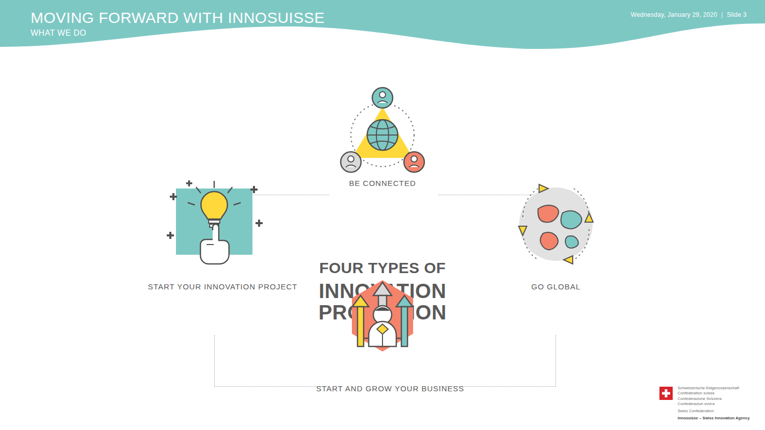Wednesday, January 29, 2020 | Slide 3
Moving forward with Innosuisse
What we do
Four types of Innovation Promotion
Be connected
Start your innovation project
Go global
Start and grow your business
Schweizerische Eidgenossenschaft
Confédération suisse
Confederazione Svizzera
Confederaziun svizra
Swiss Confederation
Innosuisse – Swiss Innovation Agency